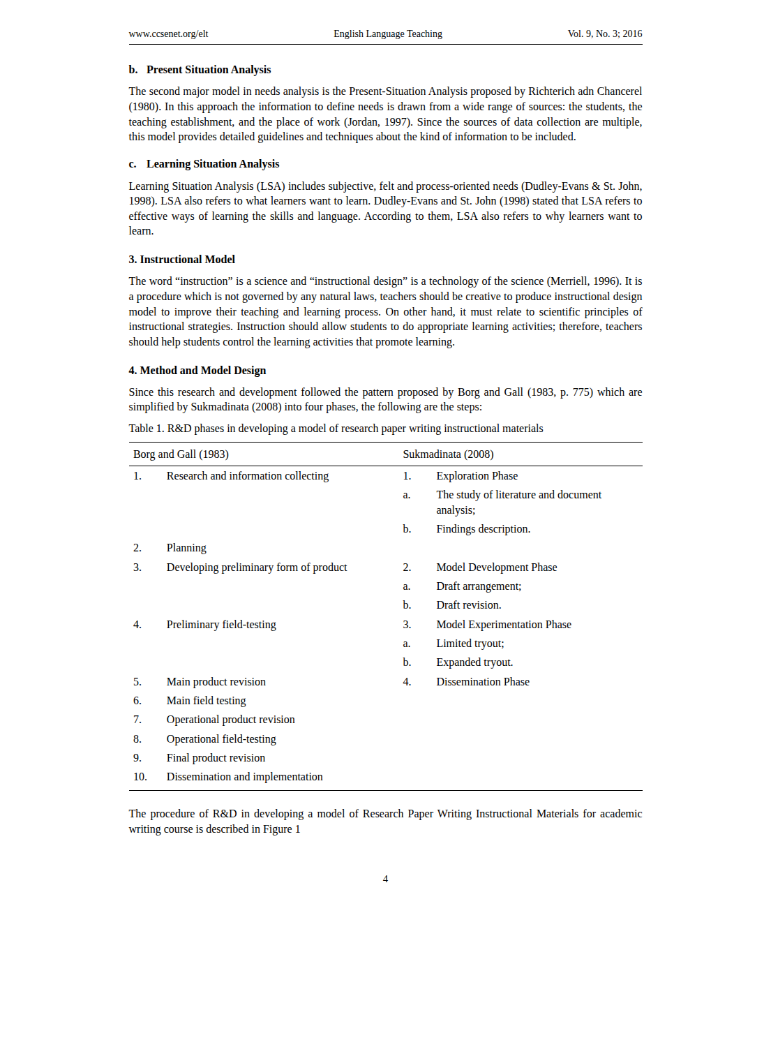www.ccsenet.org/elt English Language Teaching Vol. 9, No. 3; 2016
b. Present Situation Analysis
The second major model in needs analysis is the Present-Situation Analysis proposed by Richterich adn Chancerel (1980). In this approach the information to define needs is drawn from a wide range of sources: the students, the teaching establishment, and the place of work (Jordan, 1997). Since the sources of data collection are multiple, this model provides detailed guidelines and techniques about the kind of information to be included.
c. Learning Situation Analysis
Learning Situation Analysis (LSA) includes subjective, felt and process-oriented needs (Dudley-Evans & St. John, 1998). LSA also refers to what learners want to learn. Dudley-Evans and St. John (1998) stated that LSA refers to effective ways of learning the skills and language. According to them, LSA also refers to why learners want to learn.
3. Instructional Model
The word “instruction” is a science and “instructional design” is a technology of the science (Merriell, 1996). It is a procedure which is not governed by any natural laws, teachers should be creative to produce instructional design model to improve their teaching and learning process. On other hand, it must relate to scientific principles of instructional strategies. Instruction should allow students to do appropriate learning activities; therefore, teachers should help students control the learning activities that promote learning.
4. Method and Model Design
Since this research and development followed the pattern proposed by Borg and Gall (1983, p. 775) which are simplified by Sukmadinata (2008) into four phases, the following are the steps:
Table 1. R&D phases in developing a model of research paper writing instructional materials
| Borg and Gall (1983) | Sukmadinata (2008) |
| --- | --- |
| 1. | Research and information collecting | 1. | Exploration Phase |
| | | a. | The study of literature and document analysis; |
| | | b. | Findings description. |
| 2. | Planning | | |
| 3. | Developing preliminary form of product | 2. | Model Development Phase |
| | | a. | Draft arrangement; |
| | | b. | Draft revision. |
| 4. | Preliminary field-testing | 3. | Model Experimentation Phase |
| | | a. | Limited tryout; |
| | | b. | Expanded tryout. |
| 5. | Main product revision | 4. | Dissemination Phase |
| 6. | Main field testing | | |
| 7. | Operational product revision | | |
| 8. | Operational field-testing | | |
| 9. | Final product revision | | |
| 10. | Dissemination and implementation | | |
The procedure of R&D in developing a model of Research Paper Writing Instructional Materials for academic writing course is described in Figure 1
4